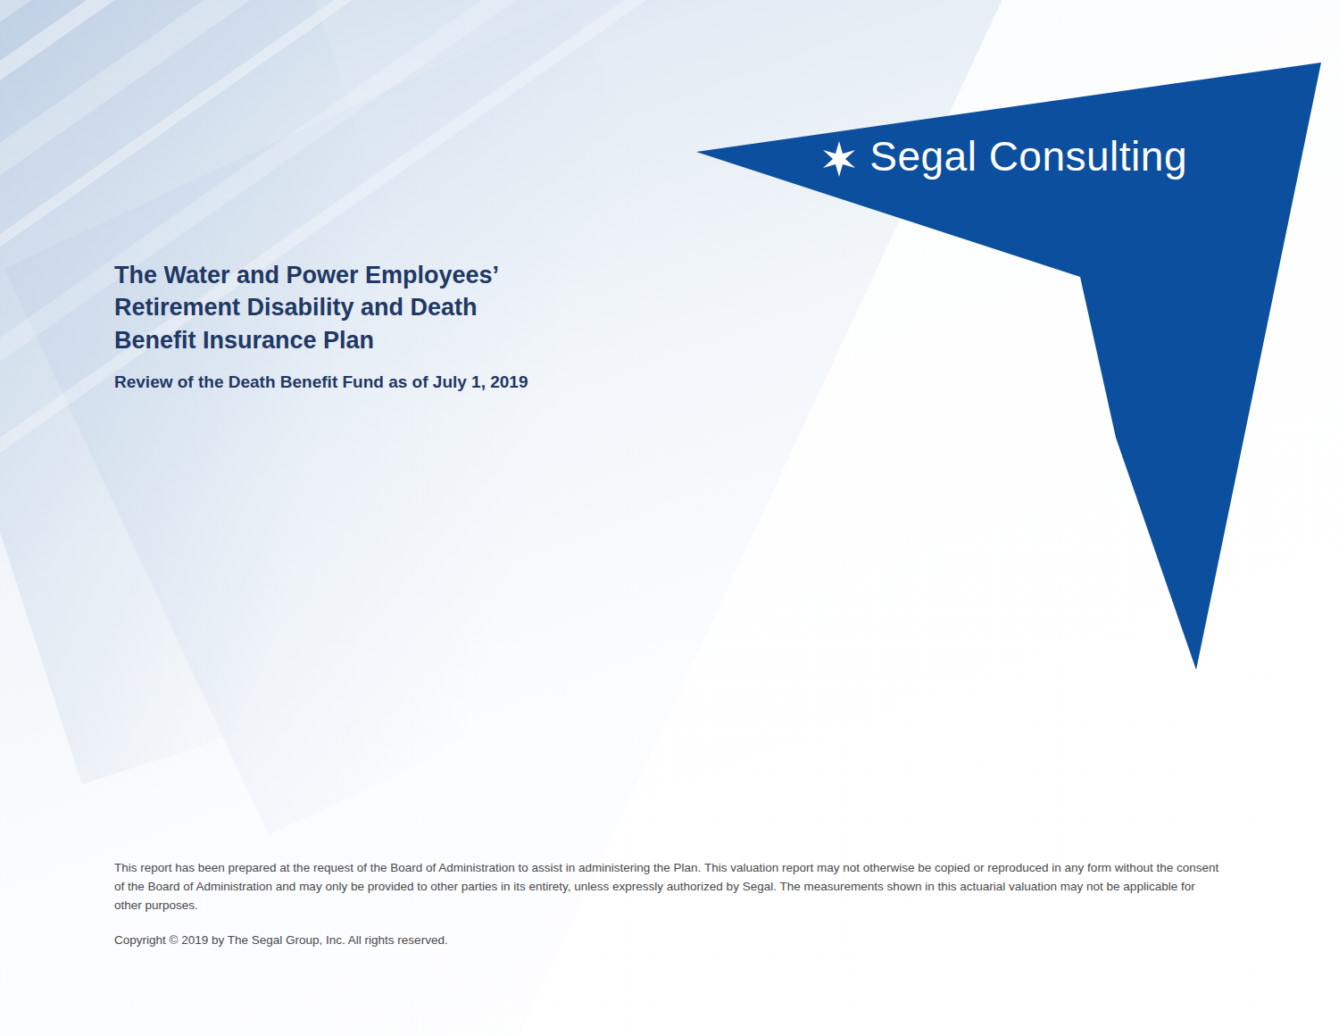Segal Consulting
The Water and Power Employees’
Retirement Disability and Death
Benefit Insurance Plan
Review of the Death Benefit Fund as of July 1, 2019
This report has been prepared at the request of the Board of Administration to assist in administering the Plan. This valuation report may not otherwise be copied or reproduced in any form without the consent of the Board of Administration and may only be provided to other parties in its entirety, unless expressly authorized by Segal. The measurements shown in this actuarial valuation may not be applicable for other purposes.
Copyright © 2019 by The Segal Group, Inc. All rights reserved.